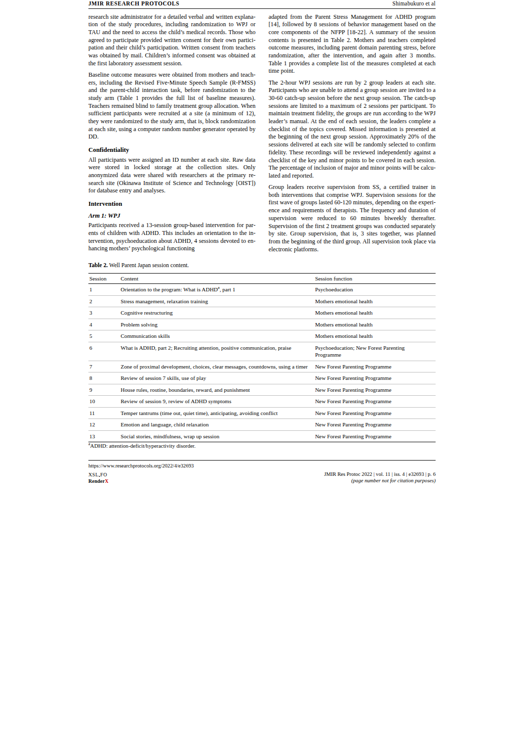JMIR RESEARCH PROTOCOLS
Shimabukuro et al
research site administrator for a detailed verbal and written explanation of the study procedures, including randomization to WPJ or TAU and the need to access the child’s medical records. Those who agreed to participate provided written consent for their own participation and their child’s participation. Written consent from teachers was obtained by mail. Children’s informed consent was obtained at the first laboratory assessment session.
Baseline outcome measures were obtained from mothers and teachers, including the Revised Five-Minute Speech Sample (R-FMSS) and the parent-child interaction task, before randomization to the study arm (Table 1 provides the full list of baseline measures). Teachers remained blind to family treatment group allocation. When sufficient participants were recruited at a site (a minimum of 12), they were randomized to the study arm, that is, block randomization at each site, using a computer random number generator operated by DD.
Confidentiality
All participants were assigned an ID number at each site. Raw data were stored in locked storage at the collection sites. Only anonymized data were shared with researchers at the primary research site (Okinawa Institute of Science and Technology [OIST]) for database entry and analyses.
Intervention
Arm 1: WPJ
Participants received a 13-session group-based intervention for parents of children with ADHD. This includes an orientation to the intervention, psychoeducation about ADHD, 4 sessions devoted to enhancing mothers’ psychological functioning
adapted from the Parent Stress Management for ADHD program [14], followed by 8 sessions of behavior management based on the core components of the NFPP [18-22]. A summary of the session contents is presented in Table 2. Mothers and teachers completed outcome measures, including parent domain parenting stress, before randomization, after the intervention, and again after 3 months. Table 1 provides a complete list of the measures completed at each time point.
The 2-hour WPJ sessions are run by 2 group leaders at each site. Participants who are unable to attend a group session are invited to a 30-60 catch-up session before the next group session. The catch-up sessions are limited to a maximum of 2 sessions per participant. To maintain treatment fidelity, the groups are run according to the WPJ leader’s manual. At the end of each session, the leaders complete a checklist of the topics covered. Missed information is presented at the beginning of the next group session. Approximately 20% of the sessions delivered at each site will be randomly selected to confirm fidelity. These recordings will be reviewed independently against a checklist of the key and minor points to be covered in each session. The percentage of inclusion of major and minor points will be calculated and reported.
Group leaders receive supervision from SS, a certified trainer in both interventions that comprise WPJ. Supervision sessions for the first wave of groups lasted 60-120 minutes, depending on the experience and requirements of therapists. The frequency and duration of supervision were reduced to 60 minutes biweekly thereafter. Supervision of the first 2 treatment groups was conducted separately by site. Group supervision, that is, 3 sites together, was planned from the beginning of the third group. All supervision took place via electronic platforms.
Table 2. Well Parent Japan session content.
| Session | Content | Session function |
| --- | --- | --- |
| 1 | Orientation to the program: What is ADHD a , part 1 | Psychoeducation |
| 2 | Stress management, relaxation training | Mothers emotional health |
| 3 | Cognitive restructuring | Mothers emotional health |
| 4 | Problem solving | Mothers emotional health |
| 5 | Communication skills | Mothers emotional health |
| 6 | What is ADHD, part 2; Recruiting attention, positive communication, praise | Psychoeducation; New Forest Parenting Programme |
| 7 | Zone of proximal development, choices, clear messages, countdowns, using a timer | New Forest Parenting Programme |
| 8 | Review of session 7 skills, use of play | New Forest Parenting Programme |
| 9 | House rules, routine, boundaries, reward, and punishment | New Forest Parenting Programme |
| 10 | Review of session 9, review of ADHD symptoms | New Forest Parenting Programme |
| 11 | Temper tantrums (time out, quiet time), anticipating, avoiding conflict | New Forest Parenting Programme |
| 12 | Emotion and language, child relaxation | New Forest Parenting Programme |
| 13 | Social stories, mindfulness, wrap up session | New Forest Parenting Programme |
aADHD: attention-deficit/hyperactivity disorder.
https://www.researchprotocols.org/2022/4/e32693
XSL•FO
Render X
JMIR Res Protoc 2022 | vol. 11 | iss. 4 | e32693 | p. 6
(page number not for citation purposes)